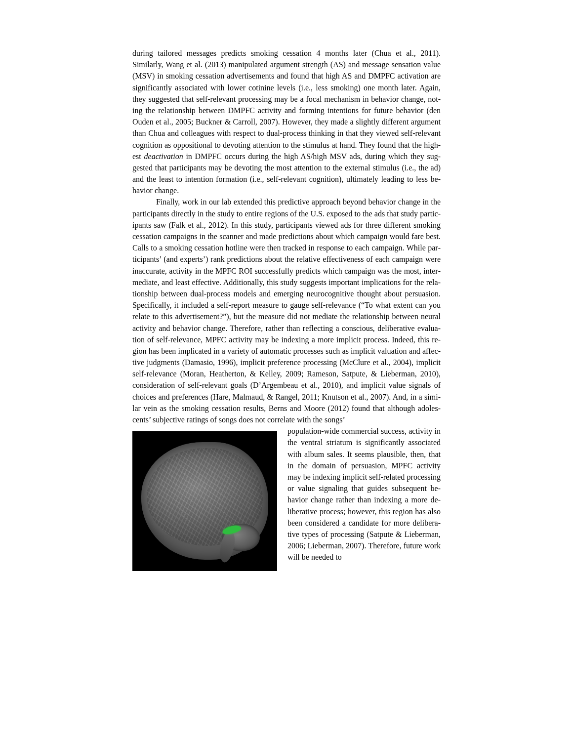during tailored messages predicts smoking cessation 4 months later (Chua et al., 2011). Similarly, Wang et al. (2013) manipulated argument strength (AS) and message sensation value (MSV) in smoking cessation advertisements and found that high AS and DMPFC activation are significantly associated with lower cotinine levels (i.e., less smoking) one month later. Again, they suggested that self-relevant processing may be a focal mechanism in behavior change, noting the relationship between DMPFC activity and forming intentions for future behavior (den Ouden et al., 2005; Buckner & Carroll, 2007). However, they made a slightly different argument than Chua and colleagues with respect to dual-process thinking in that they viewed self-relevant cognition as oppositional to devoting attention to the stimulus at hand. They found that the highest deactivation in DMPFC occurs during the high AS/high MSV ads, during which they suggested that participants may be devoting the most attention to the external stimulus (i.e., the ad) and the least to intention formation (i.e., self-relevant cognition), ultimately leading to less behavior change.
Finally, work in our lab extended this predictive approach beyond behavior change in the participants directly in the study to entire regions of the U.S. exposed to the ads that study participants saw (Falk et al., 2012). In this study, participants viewed ads for three different smoking cessation campaigns in the scanner and made predictions about which campaign would fare best. Calls to a smoking cessation hotline were then tracked in response to each campaign. While participants’ (and experts’) rank predictions about the relative effectiveness of each campaign were inaccurate, activity in the MPFC ROI successfully predicts which campaign was the most, intermediate, and least effective. Additionally, this study suggests important implications for the relationship between dual-process models and emerging neurocognitive thought about persuasion. Specifically, it included a self-report measure to gauge self-relevance (“To what extent can you relate to this advertisement?”), but the measure did not mediate the relationship between neural activity and behavior change. Therefore, rather than reflecting a conscious, deliberative evaluation of self-relevance, MPFC activity may be indexing a more implicit process. Indeed, this region has been implicated in a variety of automatic processes such as implicit valuation and affective judgments (Damasio, 1996), implicit preference processing (McClure et al., 2004), implicit self-relevance (Moran, Heatherton, & Kelley, 2009; Rameson, Satpute, & Lieberman, 2010), consideration of self-relevant goals (D’Argembeau et al., 2010), and implicit value signals of choices and preferences (Hare, Malmaud, & Rangel, 2011; Knutson et al., 2007). And, in a similar vein as the smoking cessation results, Berns and Moore (2012) found that although adolescents’ subjective ratings of songs does not correlate with the songs’
population-wide commercial success, activity in the ventral striatum is significantly associated with album sales. It seems plausible, then, that in the domain of persuasion, MPFC activity may be indexing implicit self-related processing or value signaling that guides subsequent behavior change rather than indexing a more deliberative process; however, this region has also been considered a candidate for more deliberative types of processing (Satpute & Lieberman, 2006; Lieberman, 2007). Therefore, future work will be needed to